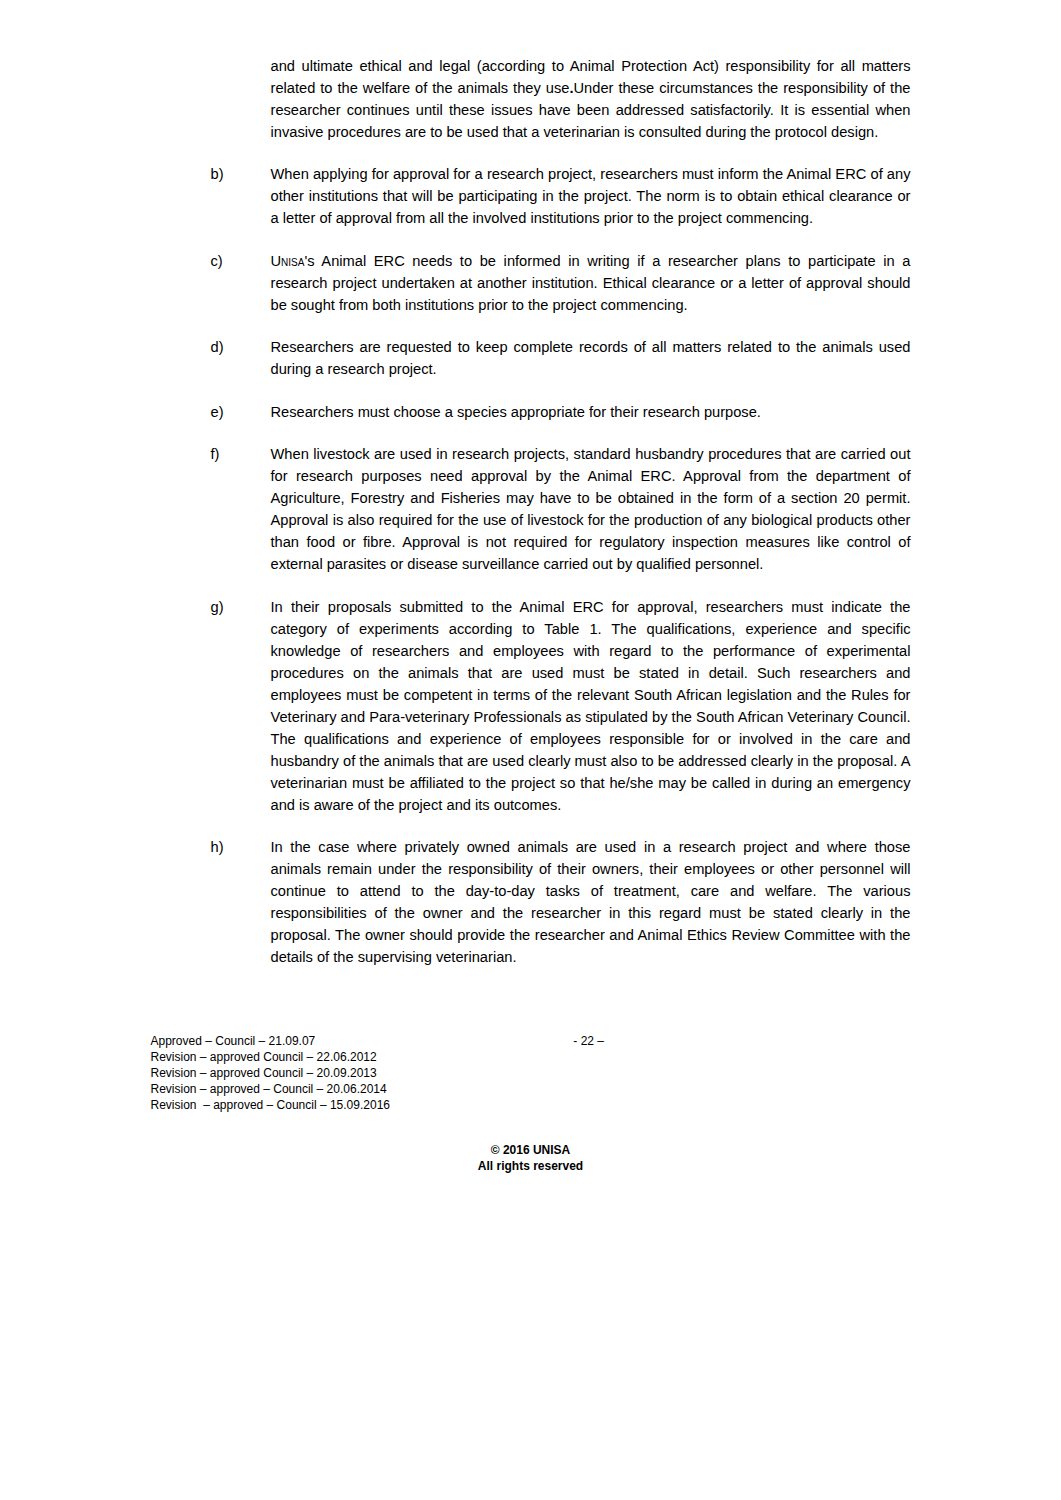and ultimate ethical and legal (according to Animal Protection Act) responsibility for all matters related to the welfare of the animals they use. Under these circumstances the responsibility of the researcher continues until these issues have been addressed satisfactorily. It is essential when invasive procedures are to be used that a veterinarian is consulted during the protocol design.
b)
When applying for approval for a research project, researchers must inform the Animal ERC of any other institutions that will be participating in the project. The norm is to obtain ethical clearance or a letter of approval from all the involved institutions prior to the project commencing.
c)
Unisa's Animal ERC needs to be informed in writing if a researcher plans to participate in a research project undertaken at another institution. Ethical clearance or a letter of approval should be sought from both institutions prior to the project commencing.
d)
Researchers are requested to keep complete records of all matters related to the animals used during a research project.
e)
Researchers must choose a species appropriate for their research purpose.
f)
When livestock are used in research projects, standard husbandry procedures that are carried out for research purposes need approval by the Animal ERC. Approval from the department of Agriculture, Forestry and Fisheries may have to be obtained in the form of a section 20 permit. Approval is also required for the use of livestock for the production of any biological products other than food or fibre. Approval is not required for regulatory inspection measures like control of external parasites or disease surveillance carried out by qualified personnel.
g)
In their proposals submitted to the Animal ERC for approval, researchers must indicate the category of experiments according to Table 1. The qualifications, experience and specific knowledge of researchers and employees with regard to the performance of experimental procedures on the animals that are used must be stated in detail. Such researchers and employees must be competent in terms of the relevant South African legislation and the Rules for Veterinary and Para-veterinary Professionals as stipulated by the South African Veterinary Council. The qualifications and experience of employees responsible for or involved in the care and husbandry of the animals that are used clearly must also to be addressed clearly in the proposal. A veterinarian must be affiliated to the project so that he/she may be called in during an emergency and is aware of the project and its outcomes.
h)
In the case where privately owned animals are used in a research project and where those animals remain under the responsibility of their owners, their employees or other personnel will continue to attend to the day-to-day tasks of treatment, care and welfare. The various responsibilities of the owner and the researcher in this regard must be stated clearly in the proposal. The owner should provide the researcher and Animal Ethics Review Committee with the details of the supervising veterinarian.
Approved – Council – 21.09.07
Revision – approved Council – 22.06.2012
Revision – approved Council – 20.09.2013
Revision – approved – Council – 20.06.2014
Revision – approved – Council – 15.09.2016
- 22 –
© 2016 UNISA
All rights reserved